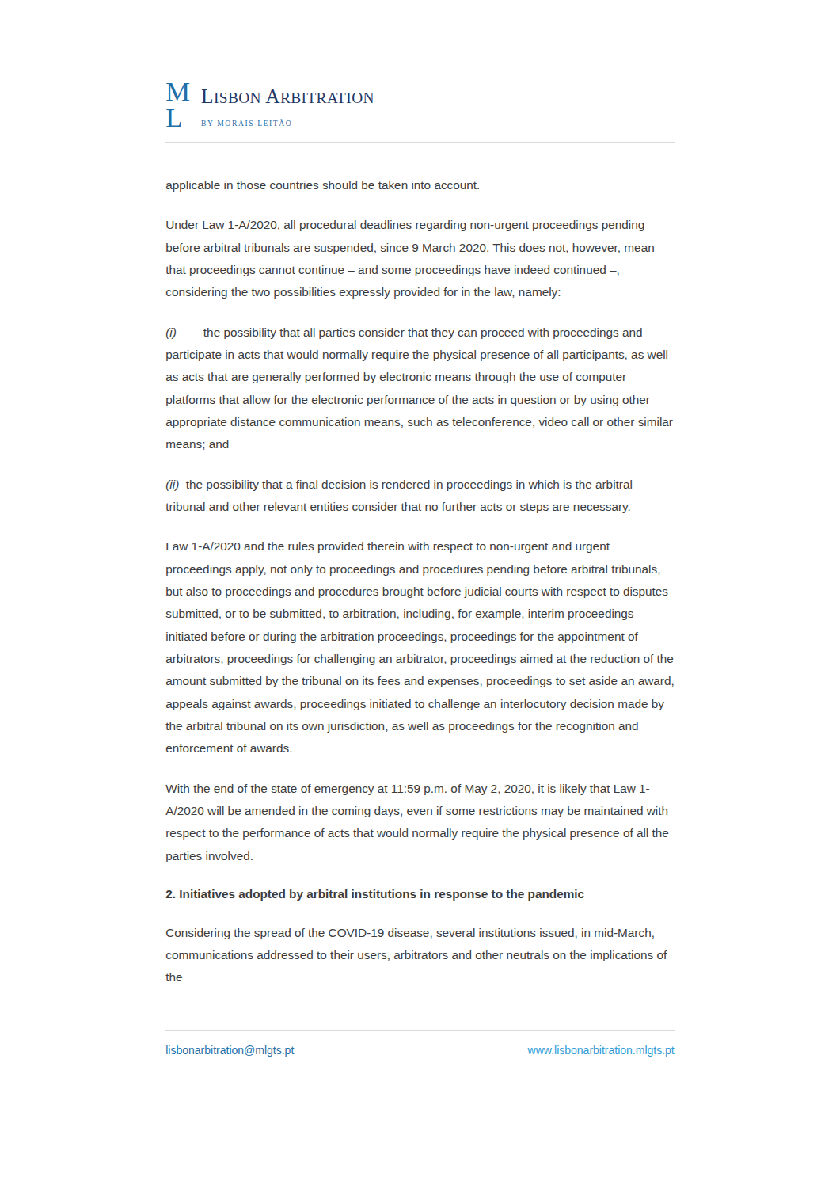ML
LISBON ARBITRATION
by Morais Leitão
applicable in those countries should be taken into account.
Under Law 1-A/2020, all procedural deadlines regarding non-urgent proceedings pending before arbitral tribunals are suspended, since 9 March 2020. This does not, however, mean that proceedings cannot continue – and some proceedings have indeed continued –, considering the two possibilities expressly provided for in the law, namely:
(i) the possibility that all parties consider that they can proceed with proceedings and participate in acts that would normally require the physical presence of all participants, as well as acts that are generally performed by electronic means through the use of computer platforms that allow for the electronic performance of the acts in question or by using other appropriate distance communication means, such as teleconference, video call or other similar means; and
(ii) the possibility that a final decision is rendered in proceedings in which is the arbitral tribunal and other relevant entities consider that no further acts or steps are necessary.
Law 1-A/2020 and the rules provided therein with respect to non-urgent and urgent proceedings apply, not only to proceedings and procedures pending before arbitral tribunals, but also to proceedings and procedures brought before judicial courts with respect to disputes submitted, or to be submitted, to arbitration, including, for example, interim proceedings initiated before or during the arbitration proceedings, proceedings for the appointment of arbitrators, proceedings for challenging an arbitrator, proceedings aimed at the reduction of the amount submitted by the tribunal on its fees and expenses, proceedings to set aside an award, appeals against awards, proceedings initiated to challenge an interlocutory decision made by the arbitral tribunal on its own jurisdiction, as well as proceedings for the recognition and enforcement of awards.
With the end of the state of emergency at 11:59 p.m. of May 2, 2020, it is likely that Law 1-A/2020 will be amended in the coming days, even if some restrictions may be maintained with respect to the performance of acts that would normally require the physical presence of all the parties involved.
2. Initiatives adopted by arbitral institutions in response to the pandemic
Considering the spread of the COVID-19 disease, several institutions issued, in mid-March, communications addressed to their users, arbitrators and other neutrals on the implications of the
lisbonarbitration@mlgts.pt www.lisbonarbitration.mlgts.pt